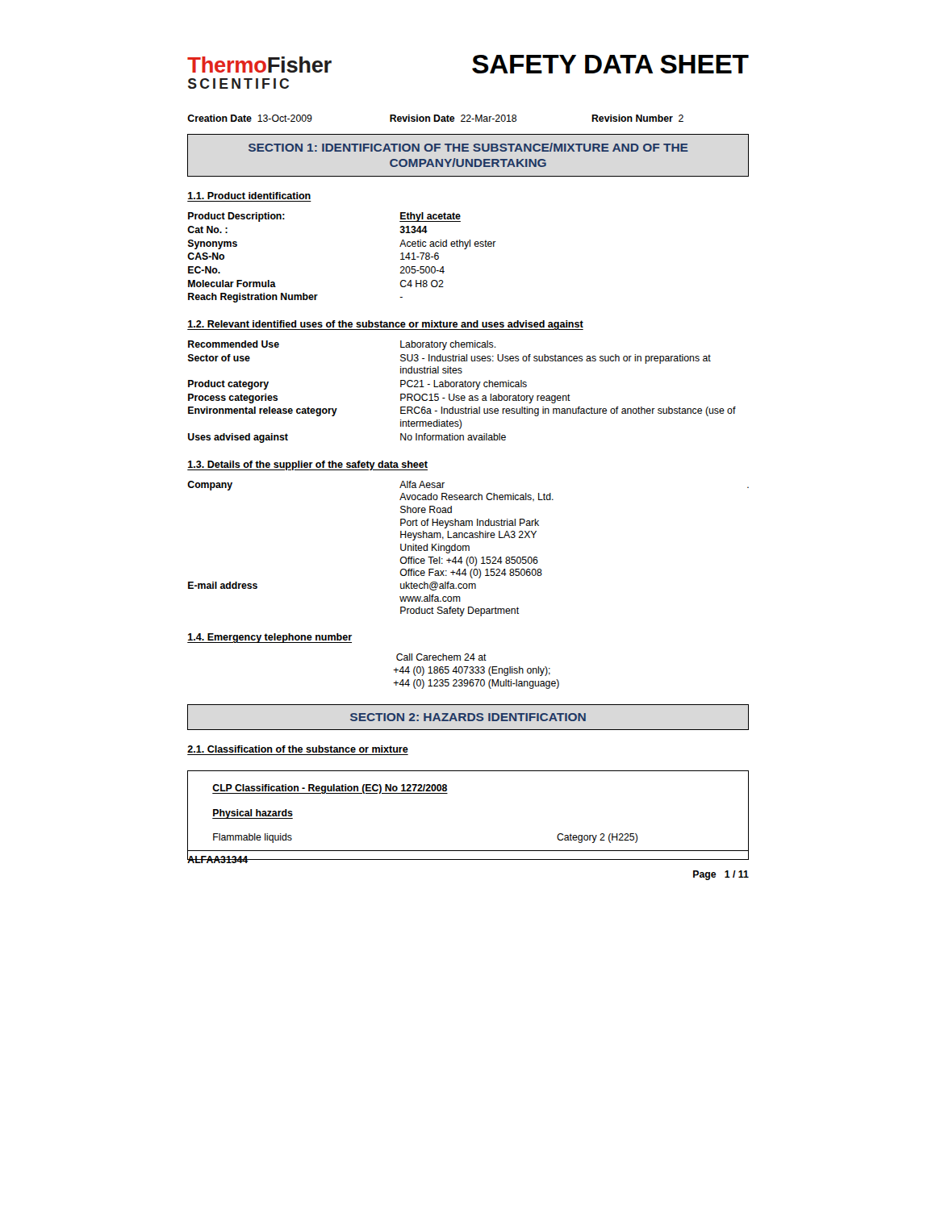Thermo Fisher
SCIENTIFIC
SAFETY DATA SHEET
Creation Date 13-Oct-2009
Revision Date 22-Mar-2018
Revision Number 2
SECTION 1: IDENTIFICATION OF THE SUBSTANCE/MIXTURE AND OF THE
COMPANY/UNDERTAKING
1.1. Product identification
Product Description:
Ethyl acetate
Cat No. :
31344
Synonyms
Acetic acid ethyl ester
CAS-No
141-78-6
EC-No.
205-500-4
Molecular Formula
C4 H8 O2
Reach Registration Number
-
1.2. Relevant identified uses of the substance or mixture and uses advised against
Recommended Use
Laboratory chemicals.
Sector of use
SU3 - Industrial uses: Uses of substances as such or in preparations at industrial sites
Product category
PC21 - Laboratory chemicals
Process categories
PROC15 - Use as a laboratory reagent
Environmental release category
ERC6a - Industrial use resulting in manufacture of another substance (use of intermediates)
Uses advised against
No Information available
1.3. Details of the supplier of the safety data sheet
Company
Alfa Aesar.
Avocado Research Chemicals, Ltd.
Shore Road
Port of Heysham Industrial Park
Heysham, Lancashire LA3 2XY
United Kingdom
Office Tel: +44 (0) 1524 850506
Office Fax: +44 (0) 1524 850608
E-mail address
uktech@alfa.com
www.alfa.com
Product Safety Department
1.4. Emergency telephone number
Call Carechem 24 at
+44 (0) 1865 407333 (English only);
+44 (0) 1235 239670 (Multi-language)
SECTION 2: HAZARDS IDENTIFICATION
2.1. Classification of the substance or mixture
CLP Classification - Regulation (EC) No 1272/2008
Physical hazards
Flammable liquids
Category 2 (H225)
ALFAA31344
Page 1 / 11